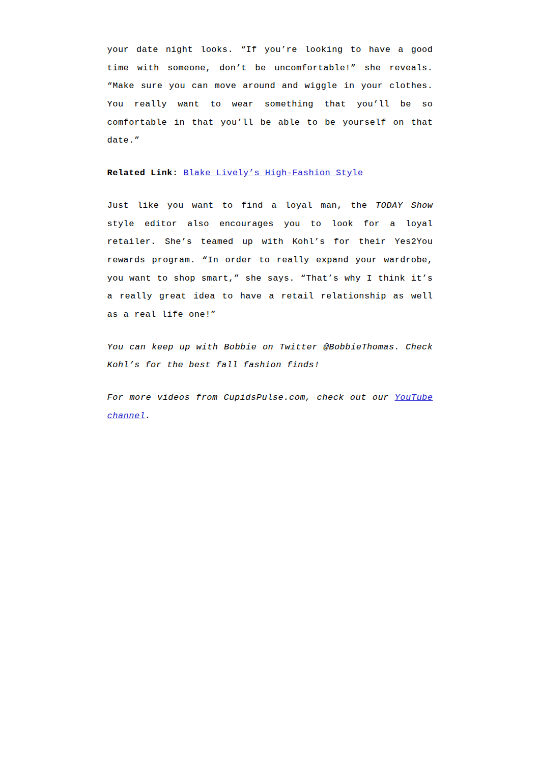your date night looks. “If you’re looking to have a good time with someone, don’t be uncomfortable!” she reveals. “Make sure you can move around and wiggle in your clothes. You really want to wear something that you’ll be so comfortable in that you’ll be able to be yourself on that date.”
Related Link: Blake Lively’s High-Fashion Style
Just like you want to find a loyal man, the TODAY Show style editor also encourages you to look for a loyal retailer. She’s teamed up with Kohl’s for their Yes2You rewards program. “In order to really expand your wardrobe, you want to shop smart,” she says. “That’s why I think it’s a really great idea to have a retail relationship as well as a real life one!”
You can keep up with Bobbie on Twitter @BobbieThomas. Check Kohl’s for the best fall fashion finds!
For more videos from CupidsPulse.com, check out our YouTube channel.